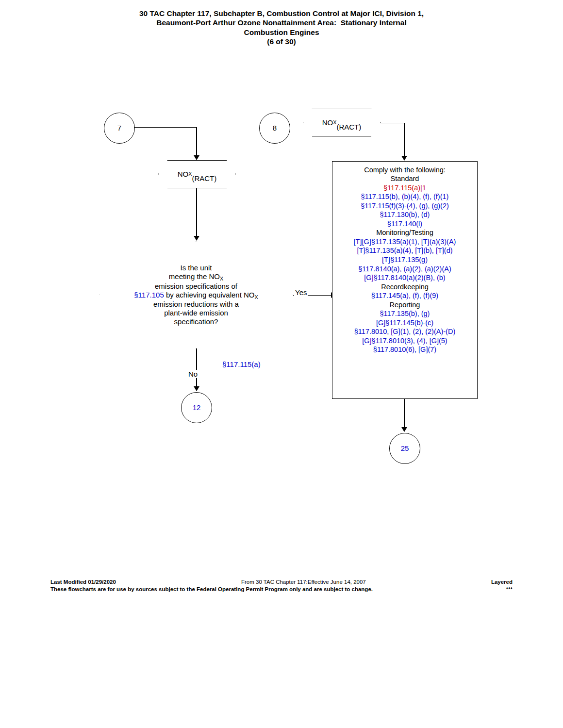30 TAC Chapter 117, Subchapter B, Combustion Control at Major ICI, Division 1,
Beaumont-Port Arthur Ozone Nonattainment Area: Stationary Internal
Combustion Engines
(6 of 30)
7
8
NOX
(RACT)
NOX
(RACT)
Is the unit
meeting the NOX
emission specifications of
§117.105 by achieving equivalent NOX
emission reductions with a
plant-wide emission
specification?
Yes
No
§117.115(a)
12
Comply with the following:
Standard
§117.115(a)|1
§117.115(b), (b)(4), (f), (f)(1)
§117.115(f)(3)-(4), (g), (g)(2)
§117.130(b), (d)
§117.140(l)
Monitoring/Testing
[T][G]§117.135(a)(1), [T](a)(3)(A)
[T]§117.135(a)(4), [T](b), [T](d)
[T]§117.135(g)
§117.8140(a), (a)(2), (a)(2)(A)
[G]§117.8140(a)(2)(B), (b)
Recordkeeping
§117.145(a), (f), (f)(9)
Reporting
§117.135(b), (g)
[G]§117.145(b)-(c)
§117.8010, [G](1), (2), (2)(A)-(D)
[G]§117.8010(3), (4), [G](5)
§117.8010(6), [G](7)
25
Last Modified 01/29/2020
From 30 TAC Chapter 117:Effective June 14, 2007
Layered
These flowcharts are for use by sources subject to the Federal Operating Permit Program only and are subject to change.
***